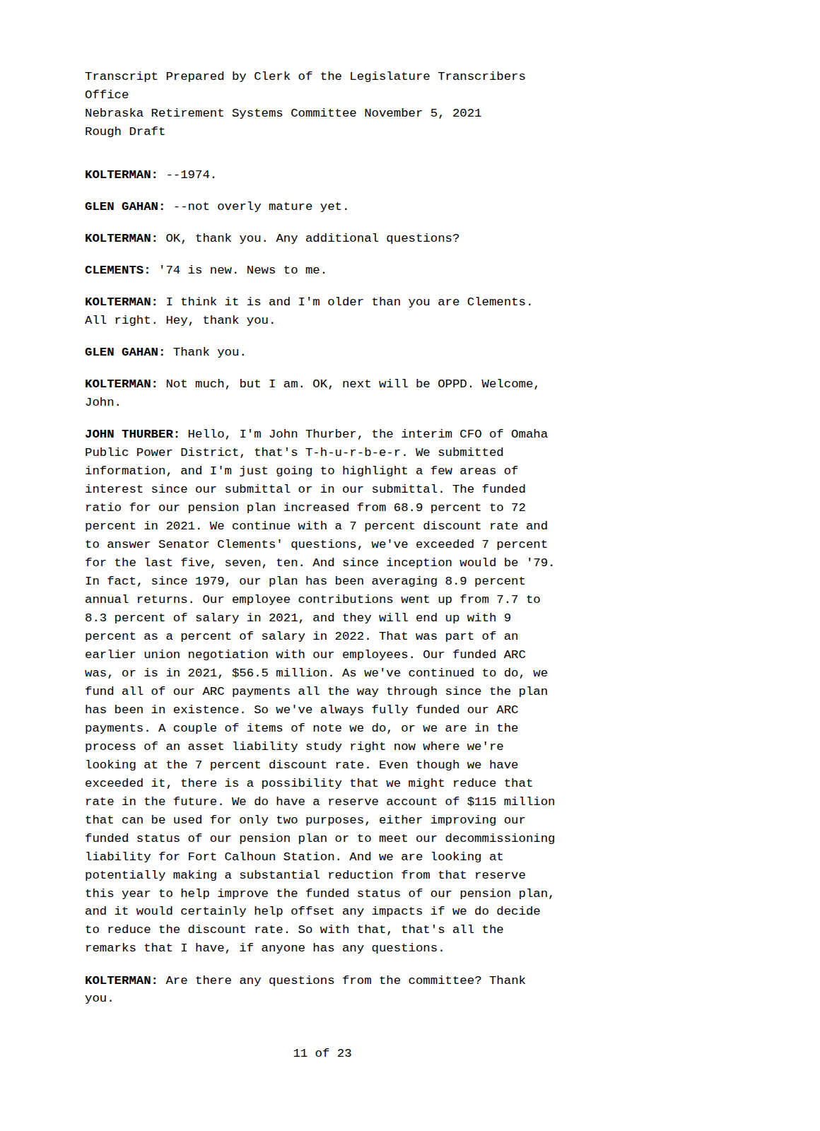Transcript Prepared by Clerk of the Legislature Transcribers Office
Nebraska Retirement Systems Committee November 5, 2021
Rough Draft
KOLTERMAN: --1974.
GLEN GAHAN: --not overly mature yet.
KOLTERMAN: OK, thank you. Any additional questions?
CLEMENTS: '74 is new. News to me.
KOLTERMAN: I think it is and I'm older than you are Clements. All right. Hey, thank you.
GLEN GAHAN: Thank you.
KOLTERMAN: Not much, but I am. OK, next will be OPPD. Welcome, John.
JOHN THURBER: Hello, I'm John Thurber, the interim CFO of Omaha Public Power District, that's T-h-u-r-b-e-r. We submitted information, and I'm just going to highlight a few areas of interest since our submittal or in our submittal. The funded ratio for our pension plan increased from 68.9 percent to 72 percent in 2021. We continue with a 7 percent discount rate and to answer Senator Clements' questions, we've exceeded 7 percent for the last five, seven, ten. And since inception would be '79. In fact, since 1979, our plan has been averaging 8.9 percent annual returns. Our employee contributions went up from 7.7 to 8.3 percent of salary in 2021, and they will end up with 9 percent as a percent of salary in 2022. That was part of an earlier union negotiation with our employees. Our funded ARC was, or is in 2021, $56.5 million. As we've continued to do, we fund all of our ARC payments all the way through since the plan has been in existence. So we've always fully funded our ARC payments. A couple of items of note we do, or we are in the process of an asset liability study right now where we're looking at the 7 percent discount rate. Even though we have exceeded it, there is a possibility that we might reduce that rate in the future. We do have a reserve account of $115 million that can be used for only two purposes, either improving our funded status of our pension plan or to meet our decommissioning liability for Fort Calhoun Station. And we are looking at potentially making a substantial reduction from that reserve this year to help improve the funded status of our pension plan, and it would certainly help offset any impacts if we do decide to reduce the discount rate. So with that, that's all the remarks that I have, if anyone has any questions.
KOLTERMAN: Are there any questions from the committee? Thank you.
11 of 23